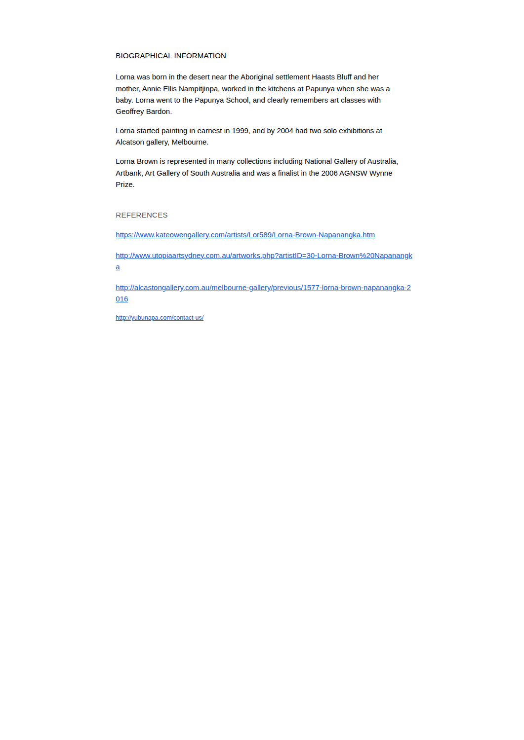BIOGRAPHICAL INFORMATION
Lorna was born in the desert near the Aboriginal settlement Haasts Bluff and her mother, Annie Ellis Nampitjinpa, worked in the kitchens at Papunya when she was a baby. Lorna went to the Papunya School, and clearly remembers art classes with Geoffrey Bardon.
Lorna started painting in earnest in 1999, and by 2004 had two solo exhibitions at Alcatson gallery, Melbourne.
Lorna Brown is represented in many collections including National Gallery of Australia, Artbank, Art Gallery of South Australia and was a finalist in the 2006 AGNSW Wynne Prize.
REFERENCES
https://www.kateowengallery.com/artists/Lor589/Lorna-Brown-Napanangka.htm
http://www.utopiaartsydney.com.au/artworks.php?artistID=30-Lorna-Brown%20Napanangka
http://alcastongallery.com.au/melbourne-gallery/previous/1577-lorna-brown-napanangka-2016
http://yubunapa.com/contact-us/